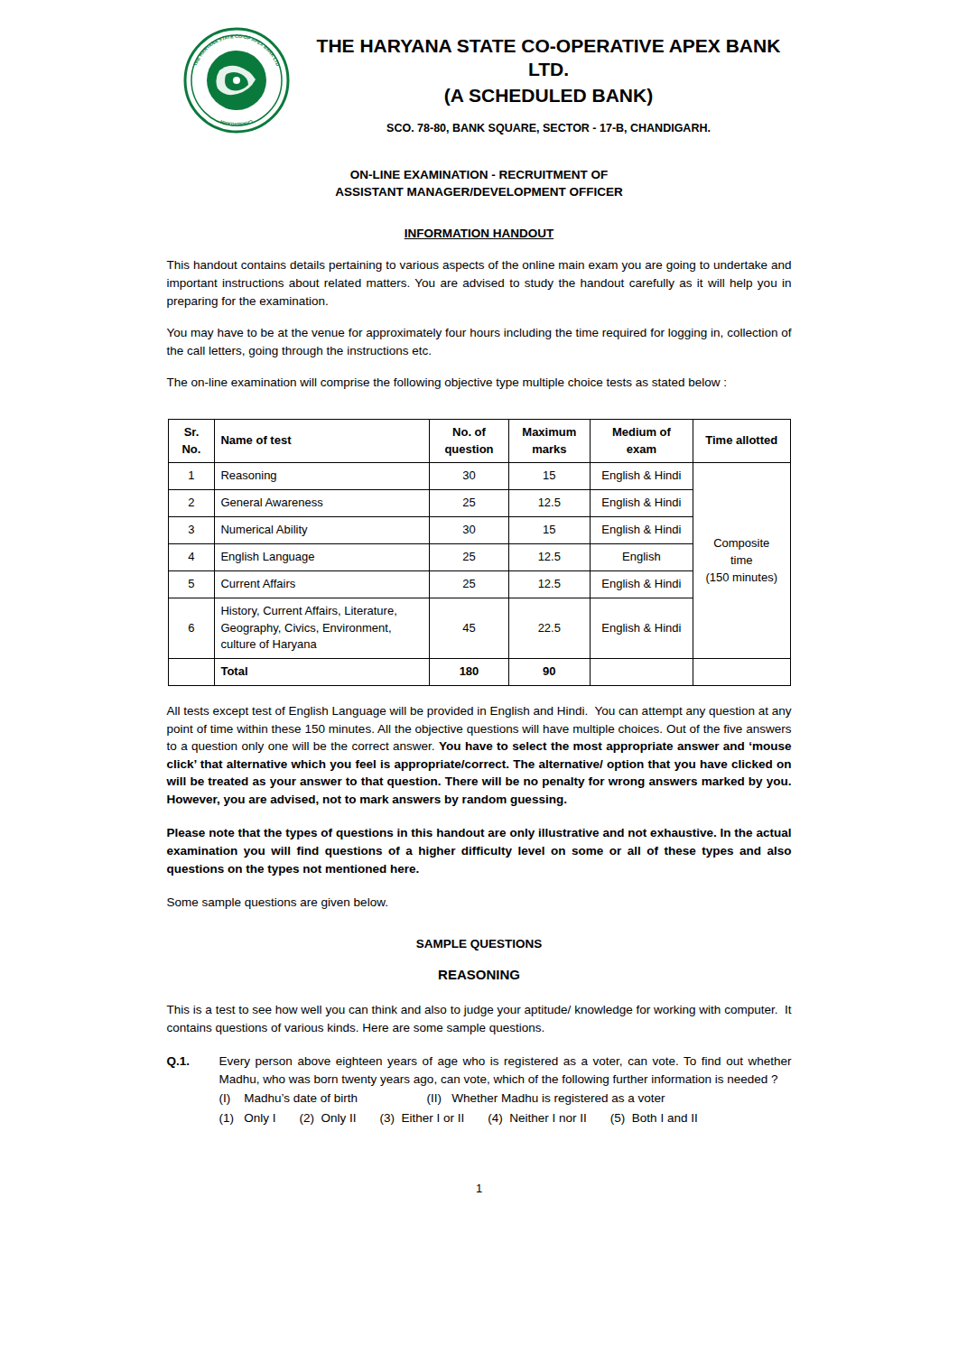THE HARYANA STATE CO-OP APEX BANK LTD CHANDIGARH
THE HARYANA STATE CO-OPERATIVE APEX BANK LTD.
(A SCHEDULED BANK)
SCO. 78-80, BANK SQUARE, SECTOR - 17-B, CHANDIGARH.
ON-LINE EXAMINATION - RECRUITMENT OF
ASSISTANT MANAGER/DEVELOPMENT OFFICER
INFORMATION HANDOUT
This handout contains details pertaining to various aspects of the online main exam you are going to undertake and important instructions about related matters. You are advised to study the handout carefully as it will help you in preparing for the examination.
You may have to be at the venue for approximately four hours including the time required for logging in, collection of the call letters, going through the instructions etc.
The on-line examination will comprise the following objective type multiple choice tests as stated below :
| Sr. No. | Name of test | No. of question | Maximum marks | Medium of exam | Time allotted |
| --- | --- | --- | --- | --- | --- |
| 1 | Reasoning | 30 | 15 | English & Hindi | Composite time (150 minutes) |
| 2 | General Awareness | 25 | 12.5 | English & Hindi |
| 3 | Numerical Ability | 30 | 15 | English & Hindi |
| 4 | English Language | 25 | 12.5 | English |
| 5 | Current Affairs | 25 | 12.5 | English & Hindi |
| 6 | History, Current Affairs, Literature, Geography, Civics, Environment, culture of Haryana | 45 | 22.5 | English & Hindi |
| | Total | 180 | 90 | | |
All tests except test of English Language will be provided in English and Hindi. You can attempt any question at any point of time within these 150 minutes. All the objective questions will have multiple choices. Out of the five answers to a question only one will be the correct answer. You have to select the most appropriate answer and ‘mouse click’ that alternative which you feel is appropriate/correct. The alternative/ option that you have clicked on will be treated as your answer to that question. There will be no penalty for wrong answers marked by you. However, you are advised, not to mark answers by random guessing.
Please note that the types of questions in this handout are only illustrative and not exhaustive. In the actual examination you will find questions of a higher difficulty level on some or all of these types and also questions on the types not mentioned here.
Some sample questions are given below.
SAMPLE QUESTIONS
REASONING
This is a test to see how well you can think and also to judge your aptitude/ knowledge for working with computer. It contains questions of various kinds. Here are some sample questions.
Q.1.
Every person above eighteen years of age who is registered as a voter, can vote. To find out whether Madhu, who was born twenty years ago, can vote, which of the following further information is needed ?
(I) Madhu’s date of birth (II) Whether Madhu is registered as a voter
(1) Only I (2) Only II (3) Either I or II (4) Neither I nor II (5) Both I and II
1